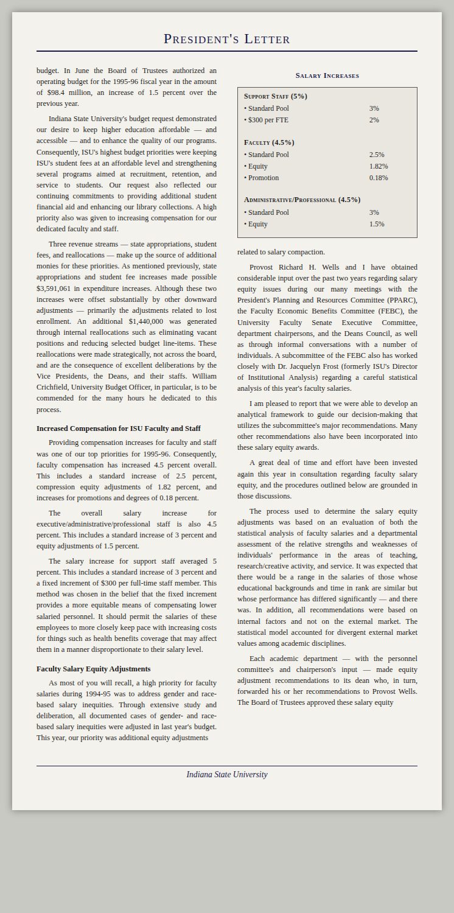President's Letter
budget. In June the Board of Trustees authorized an operating budget for the 1995-96 fiscal year in the amount of $98.4 million, an increase of 1.5 percent over the previous year.
Indiana State University's budget request demonstrated our desire to keep higher education affordable — and accessible — and to enhance the quality of our programs. Consequently, ISU's highest budget priorities were keeping ISU's student fees at an affordable level and strengthening several programs aimed at recruitment, retention, and service to students. Our request also reflected our continuing commitments to providing additional student financial aid and enhancing our library collections. A high priority also was given to increasing compensation for our dedicated faculty and staff.
Three revenue streams — state appropriations, student fees, and reallocations — make up the source of additional monies for these priorities. As mentioned previously, state appropriations and student fee increases made possible $3,591,061 in expenditure increases. Although these two increases were offset substantially by other downward adjustments — primarily the adjustments related to lost enrollment. An additional $1,440,000 was generated through internal reallocations such as eliminating vacant positions and reducing selected budget line-items. These reallocations were made strategically, not across the board, and are the consequence of excellent deliberations by the Vice Presidents, the Deans, and their staffs. William Crichfield, University Budget Officer, in particular, is to be commended for the many hours he dedicated to this process.
Increased Compensation for ISU Faculty and Staff
Providing compensation increases for faculty and staff was one of our top priorities for 1995-96. Consequently, faculty compensation has increased 4.5 percent overall. This includes a standard increase of 2.5 percent, compression equity adjustments of 1.82 percent, and increases for promotions and degrees of 0.18 percent.
The overall salary increase for executive/administrative/professional staff is also 4.5 percent. This includes a standard increase of 3 percent and equity adjustments of 1.5 percent.
The salary increase for support staff averaged 5 percent. This includes a standard increase of 3 percent and a fixed increment of $300 per full-time staff member. This method was chosen in the belief that the fixed increment provides a more equitable means of compensating lower salaried personnel. It should permit the salaries of these employees to more closely keep pace with increasing costs for things such as health benefits coverage that may affect them in a manner disproportionate to their salary level.
Faculty Salary Equity Adjustments
As most of you will recall, a high priority for faculty salaries during 1994-95 was to address gender and race-based salary inequities. Through extensive study and deliberation, all documented cases of gender- and race-based salary inequities were adjusted in last year's budget. This year, our priority was additional equity adjustments
Salary Increases
| Support Staff (5%) |
| --- |
| • Standard Pool | 3% |
| • $300 per FTE | 2% |
| Faculty (4.5%) |
| • Standard Pool | 2.5% |
| • Equity | 1.82% |
| • Promotion | 0.18% |
| Administrative/Professional (4.5%) |
| • Standard Pool | 3% |
| • Equity | 1.5% |
related to salary compaction.
Provost Richard H. Wells and I have obtained considerable input over the past two years regarding salary equity issues during our many meetings with the President's Planning and Resources Committee (PPARC), the Faculty Economic Benefits Committee (FEBC), the University Faculty Senate Executive Committee, department chairpersons, and the Deans Council, as well as through informal conversations with a number of individuals. A subcommittee of the FEBC also has worked closely with Dr. Jacquelyn Frost (formerly ISU's Director of Institutional Analysis) regarding a careful statistical analysis of this year's faculty salaries.
I am pleased to report that we were able to develop an analytical framework to guide our decision-making that utilizes the subcommittee's major recommendations. Many other recommendations also have been incorporated into these salary equity awards.
A great deal of time and effort have been invested again this year in consultation regarding faculty salary equity, and the procedures outlined below are grounded in those discussions.
The process used to determine the salary equity adjustments was based on an evaluation of both the statistical analysis of faculty salaries and a departmental assessment of the relative strengths and weaknesses of individuals' performance in the areas of teaching, research/creative activity, and service. It was expected that there would be a range in the salaries of those whose educational backgrounds and time in rank are similar but whose performance has differed significantly — and there was. In addition, all recommendations were based on internal factors and not on the external market. The statistical model accounted for divergent external market values among academic disciplines.
Each academic department — with the personnel committee's and chairperson's input — made equity adjustment recommendations to its dean who, in turn, forwarded his or her recommendations to Provost Wells. The Board of Trustees approved these salary equity
Indiana State University